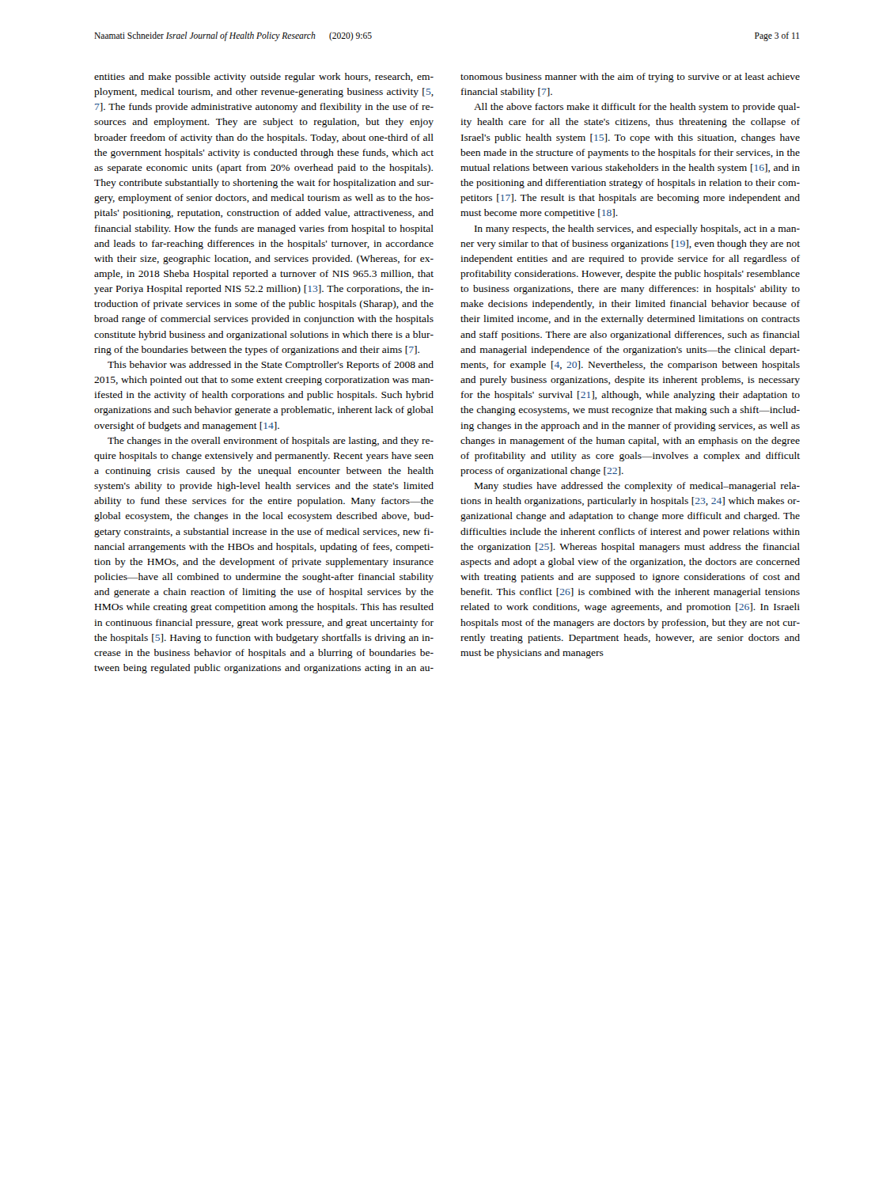Naamati Schneider Israel Journal of Health Policy Research (2020) 9:65
Page 3 of 11
entities and make possible activity outside regular work hours, research, employment, medical tourism, and other revenue-generating business activity [5, 7]. The funds provide administrative autonomy and flexibility in the use of resources and employment. They are subject to regulation, but they enjoy broader freedom of activity than do the hospitals. Today, about one-third of all the government hospitals' activity is conducted through these funds, which act as separate economic units (apart from 20% overhead paid to the hospitals). They contribute substantially to shortening the wait for hospitalization and surgery, employment of senior doctors, and medical tourism as well as to the hospitals' positioning, reputation, construction of added value, attractiveness, and financial stability. How the funds are managed varies from hospital to hospital and leads to far-reaching differences in the hospitals' turnover, in accordance with their size, geographic location, and services provided. (Whereas, for example, in 2018 Sheba Hospital reported a turnover of NIS 965.3 million, that year Poriya Hospital reported NIS 52.2 million) [13]. The corporations, the introduction of private services in some of the public hospitals (Sharap), and the broad range of commercial services provided in conjunction with the hospitals constitute hybrid business and organizational solutions in which there is a blurring of the boundaries between the types of organizations and their aims [7].
This behavior was addressed in the State Comptroller's Reports of 2008 and 2015, which pointed out that to some extent creeping corporatization was manifested in the activity of health corporations and public hospitals. Such hybrid organizations and such behavior generate a problematic, inherent lack of global oversight of budgets and management [14].
The changes in the overall environment of hospitals are lasting, and they require hospitals to change extensively and permanently. Recent years have seen a continuing crisis caused by the unequal encounter between the health system's ability to provide high-level health services and the state's limited ability to fund these services for the entire population. Many factors—the global ecosystem, the changes in the local ecosystem described above, budgetary constraints, a substantial increase in the use of medical services, new financial arrangements with the HBOs and hospitals, updating of fees, competition by the HMOs, and the development of private supplementary insurance policies—have all combined to undermine the sought-after financial stability and generate a chain reaction of limiting the use of hospital services by the HMOs while creating great competition among the hospitals. This has resulted in continuous financial pressure, great work pressure, and great uncertainty for the hospitals [5]. Having to function with budgetary shortfalls is driving an increase in the business behavior of hospitals and a blurring of boundaries between being regulated public organizations and organizations acting in an autonomous business manner with the aim of trying to survive or at least achieve financial stability [7].
All the above factors make it difficult for the health system to provide quality health care for all the state's citizens, thus threatening the collapse of Israel's public health system [15]. To cope with this situation, changes have been made in the structure of payments to the hospitals for their services, in the mutual relations between various stakeholders in the health system [16], and in the positioning and differentiation strategy of hospitals in relation to their competitors [17]. The result is that hospitals are becoming more independent and must become more competitive [18].
In many respects, the health services, and especially hospitals, act in a manner very similar to that of business organizations [19], even though they are not independent entities and are required to provide service for all regardless of profitability considerations. However, despite the public hospitals' resemblance to business organizations, there are many differences: in hospitals' ability to make decisions independently, in their limited financial behavior because of their limited income, and in the externally determined limitations on contracts and staff positions. There are also organizational differences, such as financial and managerial independence of the organization's units—the clinical departments, for example [4, 20]. Nevertheless, the comparison between hospitals and purely business organizations, despite its inherent problems, is necessary for the hospitals' survival [21], although, while analyzing their adaptation to the changing ecosystems, we must recognize that making such a shift—including changes in the approach and in the manner of providing services, as well as changes in management of the human capital, with an emphasis on the degree of profitability and utility as core goals—involves a complex and difficult process of organizational change [22].
Many studies have addressed the complexity of medical–managerial relations in health organizations, particularly in hospitals [23, 24] which makes organizational change and adaptation to change more difficult and charged. The difficulties include the inherent conflicts of interest and power relations within the organization [25]. Whereas hospital managers must address the financial aspects and adopt a global view of the organization, the doctors are concerned with treating patients and are supposed to ignore considerations of cost and benefit. This conflict [26] is combined with the inherent managerial tensions related to work conditions, wage agreements, and promotion [26]. In Israeli hospitals most of the managers are doctors by profession, but they are not currently treating patients. Department heads, however, are senior doctors and must be physicians and managers